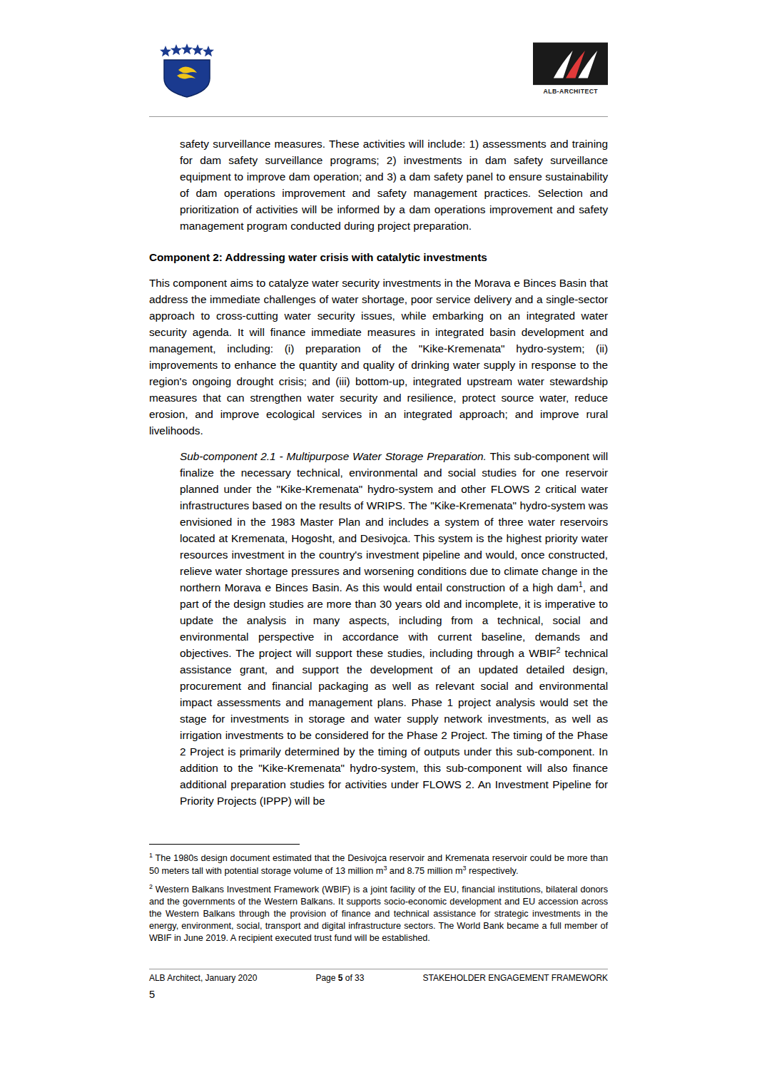ALB-ARCHITECT
safety surveillance measures. These activities will include: 1) assessments and training for dam safety surveillance programs; 2) investments in dam safety surveillance equipment to improve dam operation; and 3) a dam safety panel to ensure sustainability of dam operations improvement and safety management practices. Selection and prioritization of activities will be informed by a dam operations improvement and safety management program conducted during project preparation.
Component 2: Addressing water crisis with catalytic investments
This component aims to catalyze water security investments in the Morava e Binces Basin that address the immediate challenges of water shortage, poor service delivery and a single-sector approach to cross-cutting water security issues, while embarking on an integrated water security agenda. It will finance immediate measures in integrated basin development and management, including: (i) preparation of the "Kike-Kremenata" hydro-system; (ii) improvements to enhance the quantity and quality of drinking water supply in response to the region's ongoing drought crisis; and (iii) bottom-up, integrated upstream water stewardship measures that can strengthen water security and resilience, protect source water, reduce erosion, and improve ecological services in an integrated approach; and improve rural livelihoods.
Sub-component 2.1 - Multipurpose Water Storage Preparation. This sub-component will finalize the necessary technical, environmental and social studies for one reservoir planned under the "Kike-Kremenata" hydro-system and other FLOWS 2 critical water infrastructures based on the results of WRIPS. The "Kike-Kremenata" hydro-system was envisioned in the 1983 Master Plan and includes a system of three water reservoirs located at Kremenata, Hogosht, and Desivojca. This system is the highest priority water resources investment in the country's investment pipeline and would, once constructed, relieve water shortage pressures and worsening conditions due to climate change in the northern Morava e Binces Basin. As this would entail construction of a high dam1, and part of the design studies are more than 30 years old and incomplete, it is imperative to update the analysis in many aspects, including from a technical, social and environmental perspective in accordance with current baseline, demands and objectives. The project will support these studies, including through a WBIF2 technical assistance grant, and support the development of an updated detailed design, procurement and financial packaging as well as relevant social and environmental impact assessments and management plans. Phase 1 project analysis would set the stage for investments in storage and water supply network investments, as well as irrigation investments to be considered for the Phase 2 Project. The timing of the Phase 2 Project is primarily determined by the timing of outputs under this sub-component. In addition to the "Kike-Kremenata" hydro-system, this sub-component will also finance additional preparation studies for activities under FLOWS 2. An Investment Pipeline for Priority Projects (IPPP) will be
1 The 1980s design document estimated that the Desivojca reservoir and Kremenata reservoir could be more than 50 meters tall with potential storage volume of 13 million m3 and 8.75 million m3 respectively.
2 Western Balkans Investment Framework (WBIF) is a joint facility of the EU, financial institutions, bilateral donors and the governments of the Western Balkans. It supports socio-economic development and EU accession across the Western Balkans through the provision of finance and technical assistance for strategic investments in the energy, environment, social, transport and digital infrastructure sectors. The World Bank became a full member of WBIF in June 2019. A recipient executed trust fund will be established.
ALB Architect, January 2020
Page 5 of 33
STAKEHOLDER ENGAGEMENT FRAMEWORK
5